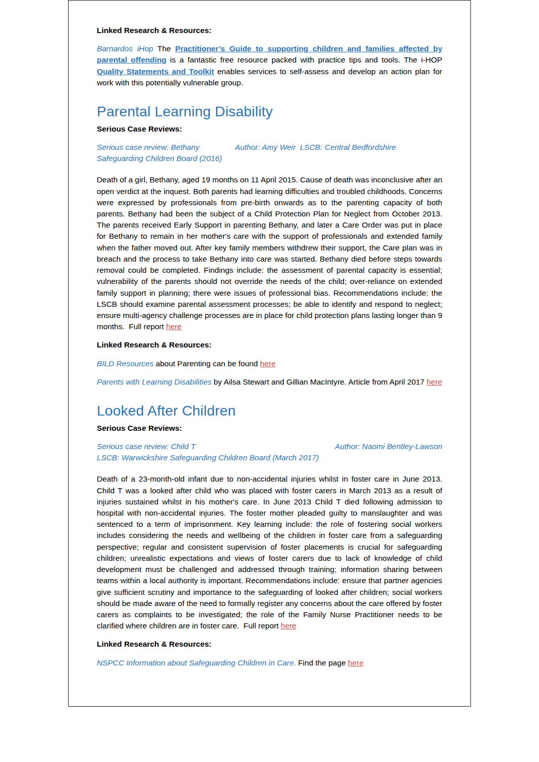Linked Research & Resources:
Barnardos iHop The Practitioner’s Guide to supporting children and families affected by parental offending is a fantastic free resource packed with practice tips and tools. The i-HOP Quality Statements and Toolkit enables services to self-assess and develop an action plan for work with this potentially vulnerable group.
Parental Learning Disability
Serious Case Reviews:
Serious case review: Bethany Author: Amy Weir LSCB: Central Bedfordshire Safeguarding Children Board (2016)
Death of a girl, Bethany, aged 19 months on 11 April 2015. Cause of death was inconclusive after an open verdict at the inquest. Both parents had learning difficulties and troubled childhoods. Concerns were expressed by professionals from pre-birth onwards as to the parenting capacity of both parents. Bethany had been the subject of a Child Protection Plan for Neglect from October 2013. The parents received Early Support in parenting Bethany, and later a Care Order was put in place for Bethany to remain in her mother's care with the support of professionals and extended family when the father moved out. After key family members withdrew their support, the Care plan was in breach and the process to take Bethany into care was started. Bethany died before steps towards removal could be completed. Findings include: the assessment of parental capacity is essential; vulnerability of the parents should not override the needs of the child; over-reliance on extended family support in planning; there were issues of professional bias. Recommendations include: the LSCB should examine parental assessment processes; be able to identify and respond to neglect; ensure multi-agency challenge processes are in place for child protection plans lasting longer than 9 months. Full report here
Linked Research & Resources:
BILD Resources about Parenting can be found here
Parents with Learning Disabilities by Ailsa Stewart and Gillian MacIntyre. Article from April 2017 here
Looked After Children
Serious Case Reviews:
Serious case review: Child T Author: Naomi Bentley-Lawson
LSCB: Warwickshire Safeguarding Children Board (March 2017)
Death of a 23-month-old infant due to non-accidental injuries whilst in foster care in June 2013. Child T was a looked after child who was placed with foster carers in March 2013 as a result of injuries sustained whilst in his mother's care. In June 2013 Child T died following admission to hospital with non-accidental injuries. The foster mother pleaded guilty to manslaughter and was sentenced to a term of imprisonment. Key learning include: the role of fostering social workers includes considering the needs and wellbeing of the children in foster care from a safeguarding perspective; regular and consistent supervision of foster placements is crucial for safeguarding children; unrealistic expectations and views of foster carers due to lack of knowledge of child development must be challenged and addressed through training; information sharing between teams within a local authority is important. Recommendations include: ensure that partner agencies give sufficient scrutiny and importance to the safeguarding of looked after children; social workers should be made aware of the need to formally register any concerns about the care offered by foster carers as complaints to be investigated; the role of the Family Nurse Practitioner needs to be clarified where children are in foster care. Full report here
Linked Research & Resources:
NSPCC Information about Safeguarding Children in Care. Find the page here